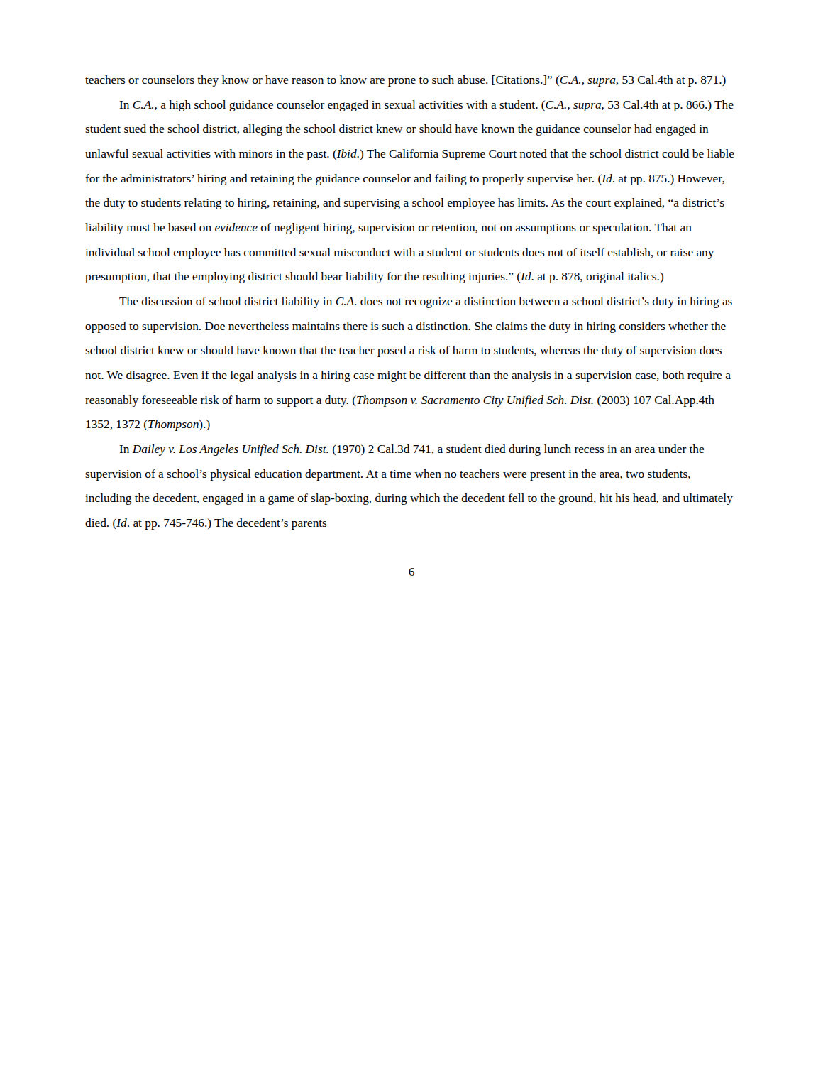teachers or counselors they know or have reason to know are prone to such abuse. [Citations.]” (C.A., supra, 53 Cal.4th at p. 871.)
In C.A., a high school guidance counselor engaged in sexual activities with a student. (C.A., supra, 53 Cal.4th at p. 866.) The student sued the school district, alleging the school district knew or should have known the guidance counselor had engaged in unlawful sexual activities with minors in the past. (Ibid.) The California Supreme Court noted that the school district could be liable for the administrators’ hiring and retaining the guidance counselor and failing to properly supervise her. (Id. at pp. 875.) However, the duty to students relating to hiring, retaining, and supervising a school employee has limits. As the court explained, “a district’s liability must be based on evidence of negligent hiring, supervision or retention, not on assumptions or speculation. That an individual school employee has committed sexual misconduct with a student or students does not of itself establish, or raise any presumption, that the employing district should bear liability for the resulting injuries.” (Id. at p. 878, original italics.)
The discussion of school district liability in C.A. does not recognize a distinction between a school district’s duty in hiring as opposed to supervision. Doe nevertheless maintains there is such a distinction. She claims the duty in hiring considers whether the school district knew or should have known that the teacher posed a risk of harm to students, whereas the duty of supervision does not. We disagree. Even if the legal analysis in a hiring case might be different than the analysis in a supervision case, both require a reasonably foreseeable risk of harm to support a duty. (Thompson v. Sacramento City Unified Sch. Dist. (2003) 107 Cal.App.4th 1352, 1372 (Thompson).)
In Dailey v. Los Angeles Unified Sch. Dist. (1970) 2 Cal.3d 741, a student died during lunch recess in an area under the supervision of a school’s physical education department. At a time when no teachers were present in the area, two students, including the decedent, engaged in a game of slap-boxing, during which the decedent fell to the ground, hit his head, and ultimately died. (Id. at pp. 745-746.) The decedent’s parents
6